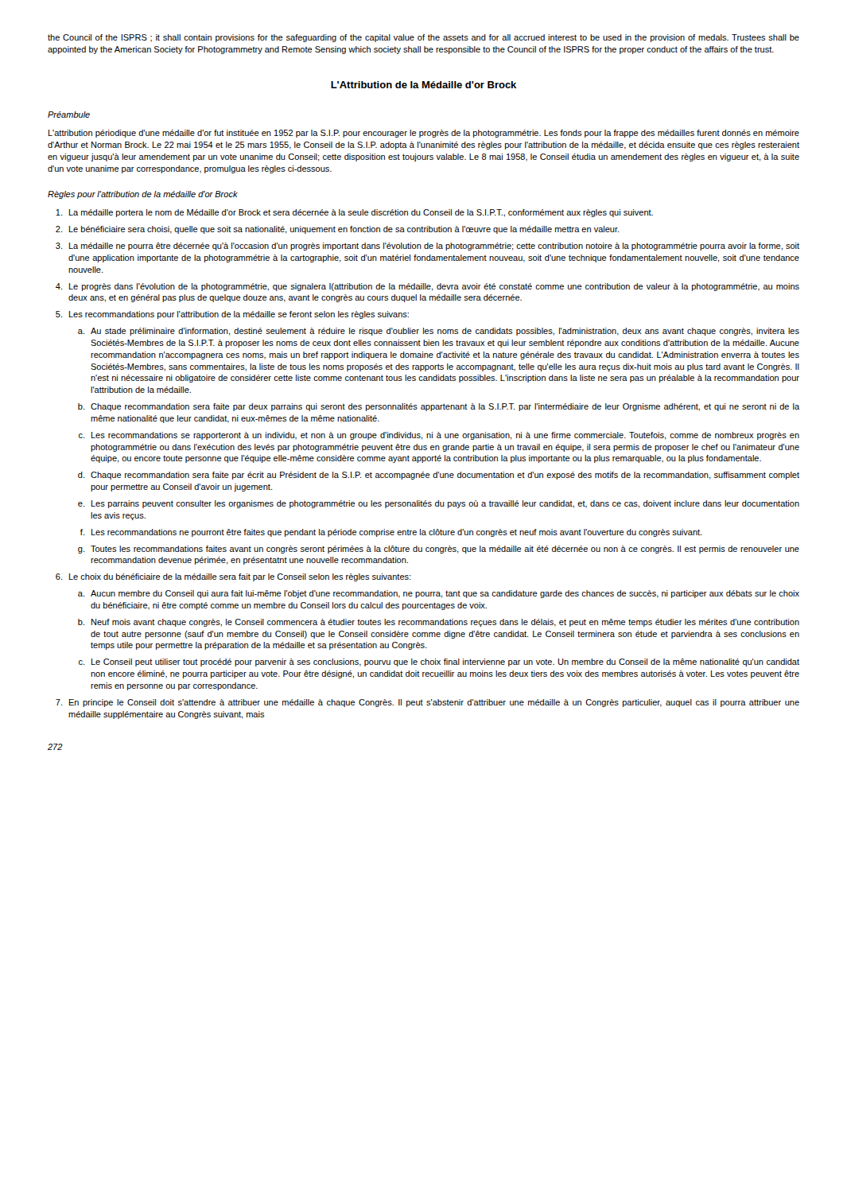the Council of the ISPRS ; it shall contain provisions for the safeguarding of the capital value of the assets and for all accrued interest to be used in the provision of medals. Trustees shall be appointed by the American Society for Photogrammetry and Remote Sensing which society shall be responsible to the Council of the ISPRS for the proper conduct of the affairs of the trust.
L'Attribution de la Médaille d'or Brock
Préambule
L'attribution périodique d'une médaille d'or fut instituée en 1952 par la S.I.P. pour encourager le progrès de la photogrammétrie. Les fonds pour la frappe des médailles furent donnés en mémoire d'Arthur et Norman Brock. Le 22 mai 1954 et le 25 mars 1955, le Conseil de la S.I.P. adopta à l'unanimité des règles pour l'attribution de la médaille, et décida ensuite que ces règles resteraient en vigueur jusqu'à leur amendement par un vote unanime du Conseil; cette disposition est toujours valable. Le 8 mai 1958, le Conseil étudia un amendement des règles en vigueur et, à la suite d'un vote unanime par correspondance, promulgua les règles ci-dessous.
Règles pour l'attribution de la médaille d'or Brock
La médaille portera le nom de Médaille d'or Brock et sera décernée à la seule discrétion du Conseil de la S.I.P.T., conformément aux règles qui suivent.
Le bénéficiaire sera choisi, quelle que soit sa nationalité, uniquement en fonction de sa contribution à l'œuvre que la médaille mettra en valeur.
La médaille ne pourra être décernée qu'à l'occasion d'un progrès important dans l'évolution de la photogrammétrie; cette contribution notoire à la photogrammétrie pourra avoir la forme, soit d'une application importante de la photogrammétrie à la cartographie, soit d'un matériel fondamentalement nouveau, soit d'une technique fondamentalement nouvelle, soit d'une tendance nouvelle.
Le progrès dans l'évolution de la photogrammétrie, que signalera l(attribution de la médaille, devra avoir été constaté comme une contribution de valeur à la photogrammétrie, au moins deux ans, et en général pas plus de quelque douze ans, avant le congrès au cours duquel la médaille sera décernée.
Les recommandations pour l'attribution de la médaille se feront selon les règles suivans:
Au stade préliminaire d'information, destiné seulement à réduire le risque d'oublier les noms de candidats possibles, l'administration, deux ans avant chaque congrès, invitera les Sociétés-Membres de la S.I.P.T. à proposer les noms de ceux dont elles connaissent bien les travaux et qui leur semblent répondre aux conditions d'attribution de la médaille. Aucune recommandation n'accompagnera ces noms, mais un bref rapport indiquera le domaine d'activité et la nature générale des travaux du candidat. L'Administration enverra à toutes les Sociétés-Membres, sans commentaires, la liste de tous les noms proposés et des rapports le accompagnant, telle qu'elle les aura reçus dix-huit mois au plus tard avant le Congrès. Il n'est ni nécessaire ni obligatoire de considérer cette liste comme contenant tous les candidats possibles. L'inscription dans la liste ne sera pas un préalable à la recommandation pour l'attribution de la médaille.
Chaque recommandation sera faite par deux parrains qui seront des personnalités appartenant à la S.I.P.T. par l'intermédiaire de leur Orgnisme adhérent, et qui ne seront ni de la même nationalité que leur candidat, ni eux-mêmes de la même nationalité.
Les recommandations se rapporteront à un individu, et non à un groupe d'individus, ni à une organisation, ni à une firme commerciale. Toutefois, comme de nombreux progrès en photogrammétrie ou dans l'exécution des levés par photogrammétrie peuvent être dus en grande partie à un travail en équipe, il sera permis de proposer le chef ou l'animateur d'une équipe, ou encore toute personne que l'équipe elle-même considère comme ayant apporté la contribution la plus importante ou la plus remarquable, ou la plus fondamentale.
Chaque recommandation sera faite par écrit au Président de la S.I.P. et accompagnée d'une documentation et d'un exposé des motifs de la recommandation, suffisamment complet pour permettre au Conseil d'avoir un jugement.
Les parrains peuvent consulter les organismes de photogrammétrie ou les personalités du pays où a travaillé leur candidat, et, dans ce cas, doivent inclure dans leur documentation les avis reçus.
Les recommandations ne pourront être faites que pendant la période comprise entre la clôture d'un congrès et neuf mois avant l'ouverture du congrès suivant.
Toutes les recommandations faites avant un congrès seront périmées à la clôture du congrès, que la médaille ait été décernée ou non à ce congrès. Il est permis de renouveler une recommandation devenue périmée, en présentatnt une nouvelle recommandation.
Le choix du bénéficiaire de la médaille sera fait par le Conseil selon les règles suivantes:
Aucun membre du Conseil qui aura fait lui-même l'objet d'une recommandation, ne pourra, tant que sa candidature garde des chances de succès, ni participer aux débats sur le choix du bénéficiaire, ni être compté comme un membre du Conseil lors du calcul des pourcentages de voix.
Neuf mois avant chaque congrès, le Conseil commencera à étudier toutes les recommandations reçues dans le délais, et peut en même temps étudier les mérites d'une contribution de tout autre personne (sauf d'un membre du Conseil) que le Conseil considère comme digne d'être candidat. Le Conseil terminera son étude et parviendra à ses conclusions en temps utile pour permettre la préparation de la médaille et sa présentation au Congrès.
Le Conseil peut utiliser tout procédé pour parvenir à ses conclusions, pourvu que le choix final intervienne par un vote. Un membre du Conseil de la même nationalité qu'un candidat non encore éliminé, ne pourra participer au vote. Pour être désigné, un candidat doit recueillir au moins les deux tiers des voix des membres autorisés à voter. Les votes peuvent être remis en personne ou par correspondance.
En principe le Conseil doit s'attendre à attribuer une médaille à chaque Congrès. Il peut s'abstenir d'attribuer une médaille à un Congrès particulier, auquel cas il pourra attribuer une médaille supplémentaire au Congrès suivant, mais
272